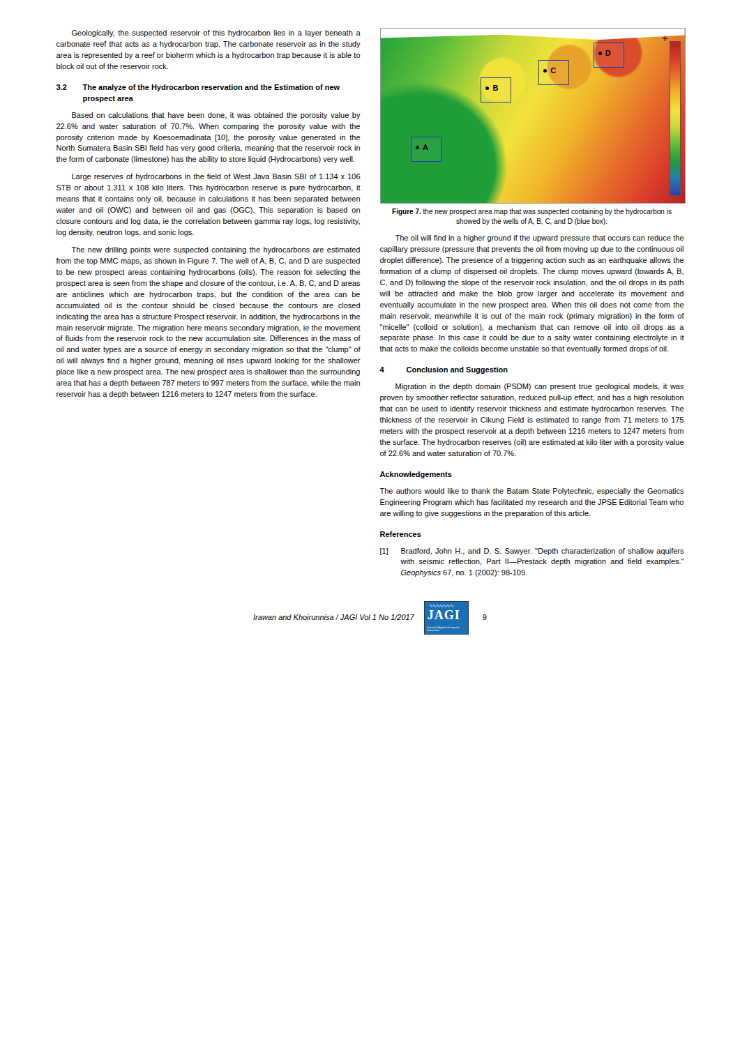Geologically, the suspected reservoir of this hydrocarbon lies in a layer beneath a carbonate reef that acts as a hydrocarbon trap. The carbonate reservoir as in the study area is represented by a reef or bioherm which is a hydrocarbon trap because it is able to block oil out of the reservoir rock.
3.2 The analyze of the Hydrocarbon reservation and the Estimation of new prospect area
Based on calculations that have been done, it was obtained the porosity value by 22.6% and water saturation of 70.7%. When comparing the porosity value with the porosity criterion made by Koesoemadinata [10], the porosity value generated in the North Sumatera Basin SBI field has very good criteria, meaning that the reservoir rock in the form of carbonate (limestone) has the ability to store liquid (Hydrocarbons) very well.
Large reserves of hydrocarbons in the field of West Java Basin SBI of 1.134 x 106 STB or about 1.311 x 108 kilo liters. This hydrocarbon reserve is pure hydrocarbon, it means that it contains only oil, because in calculations it has been separated between water and oil (OWC) and between oil and gas (OGC). This separation is based on closure contours and log data, ie the correlation between gamma ray logs, log resistivity, log density, neutron logs, and sonic logs.
The new drilling points were suspected containing the hydrocarbons are estimated from the top MMC maps, as shown in Figure 7. The well of A, B, C, and D are suspected to be new prospect areas containing hydrocarbons (oils). The reason for selecting the prospect area is seen from the shape and closure of the contour, i.e. A, B, C, and D areas are anticlines which are hydrocarbon traps, but the condition of the area can be accumulated oil is the contour should be closed because the contours are closed indicating the area has a structure Prospect reservoir. In addition, the hydrocarbons in the main reservoir migrate. The migration here means secondary migration, ie the movement of fluids from the reservoir rock to the new accumulation site. Differences in the mass of oil and water types are a source of energy in secondary migration so that the "clump" of oil will always find a higher ground, meaning oil rises upward looking for the shallower place like a new prospect area. The new prospect area is shallower than the surrounding area that has a depth between 787 meters to 997 meters from the surface, while the main reservoir has a depth between 1216 meters to 1247 meters from the surface.
+
A
B
C
D
Figure 7. the new prospect area map that was suspected containing by the hydrocarbon is showed by the wells of A, B, C, and D (blue box).
The oil will find in a higher ground if the upward pressure that occurs can reduce the capillary pressure (pressure that prevents the oil from moving up due to the continuous oil droplet difference). The presence of a triggering action such as an earthquake allows the formation of a clump of dispersed oil droplets. The clump moves upward (towards A, B, C, and D) following the slope of the reservoir rock insulation, and the oil drops in its path will be attracted and make the blob grow larger and accelerate its movement and eventually accumulate in the new prospect area. When this oil does not come from the main reservoir, meanwhile it is out of the main rock (primary migration) in the form of "micelle" (colloid or solution), a mechanism that can remove oil into oil drops as a separate phase. In this case it could be due to a salty water containing electrolyte in it that acts to make the colloids become unstable so that eventually formed drops of oil.
4 Conclusion and Suggestion
Migration in the depth domain (PSDM) can present true geological models, it was proven by smoother reflector saturation, reduced pull-up effect, and has a high resolution that can be used to identify reservoir thickness and estimate hydrocarbon reserves. The thickness of the reservoir in Cikung Field is estimated to range from 71 meters to 175 meters with the prospect reservoir at a depth between 1216 meters to 1247 meters from the surface. The hydrocarbon reserves (oil) are estimated at kilo liter with a porosity value of 22.6% and water saturation of 70.7%.
Acknowledgements
The authors would like to thank the Batam State Polytechnic, especially the Geomatics Engineering Program which has facilitated my research and the JPSE Editorial Team who are willing to give suggestions in the preparation of this article.
References
[1]
Bradford, John H., and D. S. Sawyer. "Depth characterization of shallow aquifers with seismic reflection, Part II—Prestack depth migration and field examples." Geophysics 67, no. 1 (2002): 98-109.
Irawan and Khoirunnisa / JAGI Vol 1 No 1/2017 ∿∿∿∿∿∿∿ JAGI Journal of Applied Geospatial Information 9